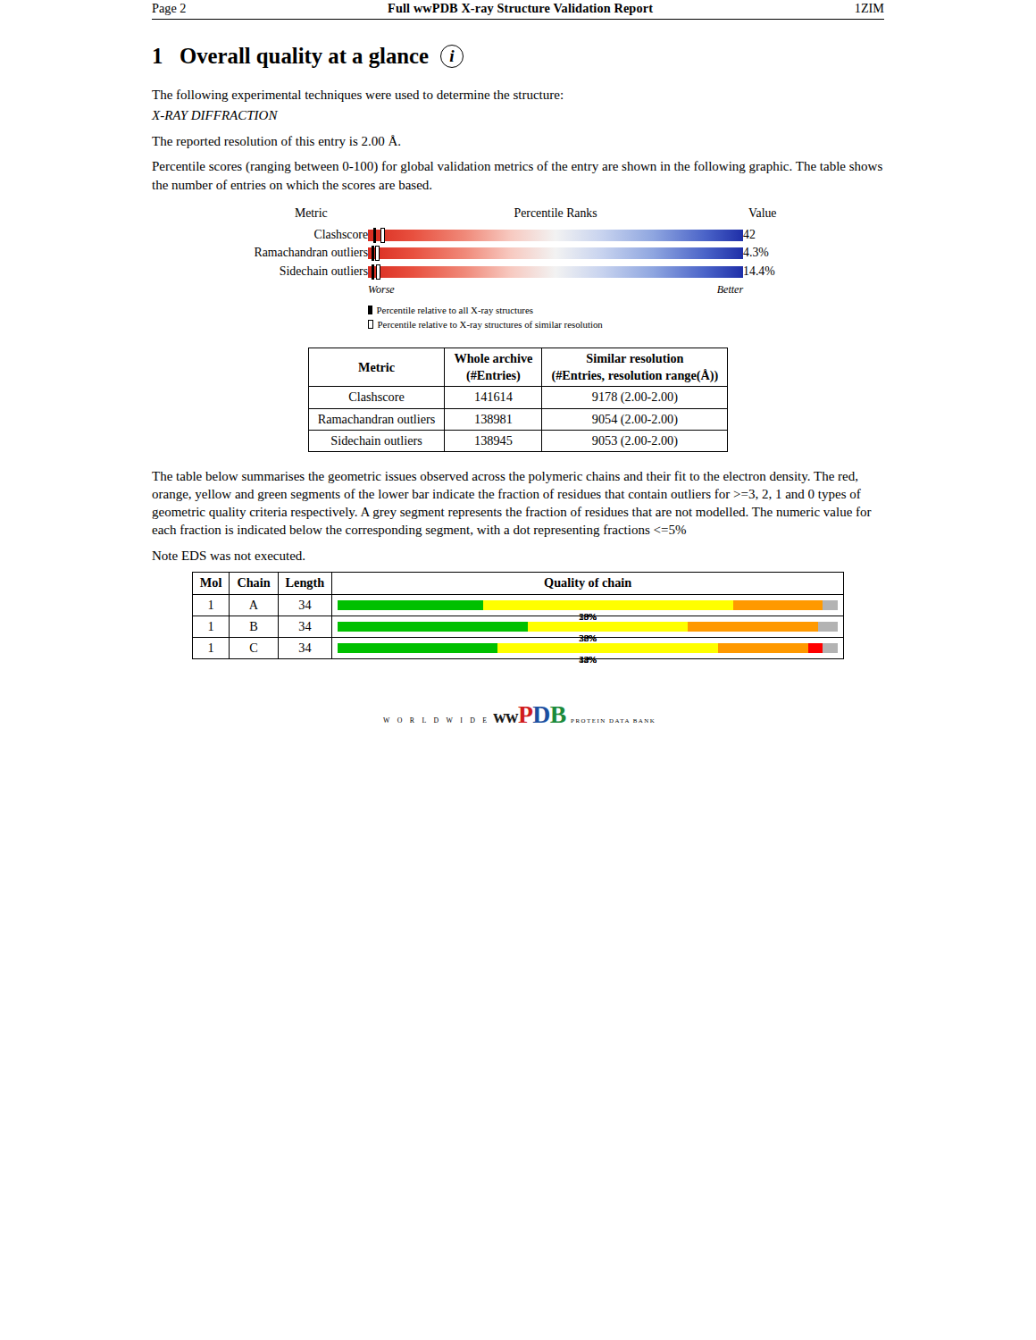Page 2 Full wwPDB X-ray Structure Validation Report 1ZIM
1 Overall quality at a glance i
The following experimental techniques were used to determine the structure:
X-RAY DIFFRACTION
The reported resolution of this entry is 2.00 Å.
Percentile scores (ranging between 0-100) for global validation metrics of the entry are shown in the following graphic. The table shows the number of entries on which the scores are based.
| Metric | Percentile Ranks | Value |
| --- | --- | --- |
| Clashscore | | 42 |
| Ramachandran outliers | | 4.3% |
| Sidechain outliers | | 14.4% |
| | Worse Better | |
| | Percentile relative to all X-ray structures Percentile relative to X-ray structures of similar resolution | |
| Metric | Whole archive (#Entries) | Similar resolution (#Entries, resolution range(Å)) |
| --- | --- | --- |
| Clashscore | 141614 | 9178 (2.00-2.00) |
| Ramachandran outliers | 138981 | 9054 (2.00-2.00) |
| Sidechain outliers | 138945 | 9053 (2.00-2.00) |
The table below summarises the geometric issues observed across the polymeric chains and their fit to the electron density. The red, orange, yellow and green segments of the lower bar indicate the fraction of residues that contain outliers for >=3, 2, 1 and 0 types of geometric quality criteria respectively. A grey segment represents the fraction of residues that are not modelled. The numeric value for each fraction is indicated below the corresponding segment, with a dot representing fractions <=5%
Note EDS was not executed.
| Mol | Chain | Length | Quality of chain |
| --- | --- | --- | --- |
| 1 | A | 34 | 29% 50% 18% • |
| 1 | B | 34 | 38% 32% 26% • |
| 1 | C | 34 | 32% 44% 18% • • |
W O R L D W I D E ww PDB PROTEIN DATA BANK